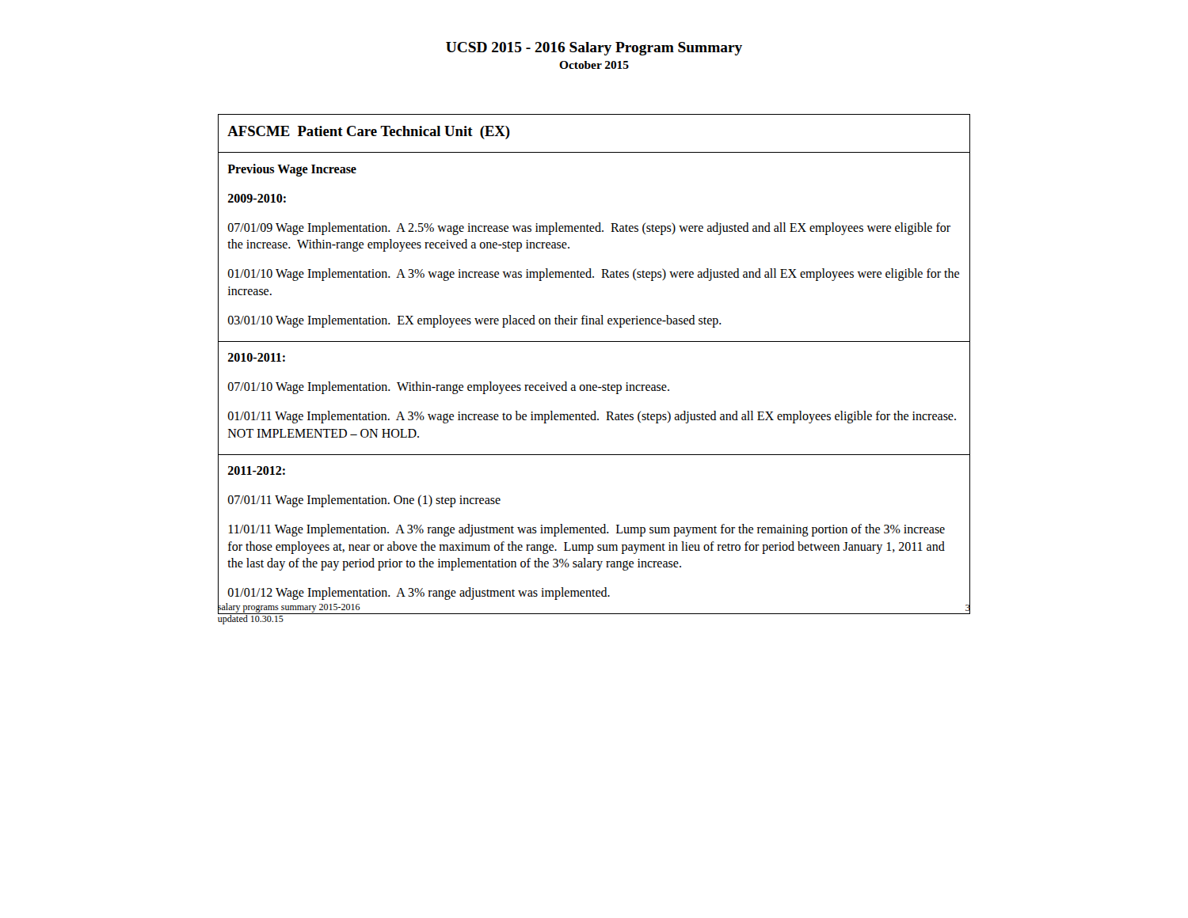UCSD 2015 - 2016 Salary Program Summary
October 2015
| AFSCME Patient Care Technical Unit (EX) |
| Previous Wage Increase 2009-2010: 07/01/09 Wage Implementation. A 2.5% wage increase was implemented. Rates (steps) were adjusted and all EX employees were eligible for the increase. Within-range employees received a one-step increase. 01/01/10 Wage Implementation. A 3% wage increase was implemented. Rates (steps) were adjusted and all EX employees were eligible for the increase. 03/01/10 Wage Implementation. EX employees were placed on their final experience-based step. |
| 2010-2011: 07/01/10 Wage Implementation. Within-range employees received a one-step increase. 01/01/11 Wage Implementation. A 3% wage increase to be implemented. Rates (steps) adjusted and all EX employees eligible for the increase. NOT IMPLEMENTED – ON HOLD. |
| 2011-2012: 07/01/11 Wage Implementation. One (1) step increase 11/01/11 Wage Implementation. A 3% range adjustment was implemented. Lump sum payment for the remaining portion of the 3% increase for those employees at, near or above the maximum of the range. Lump sum payment in lieu of retro for period between January 1, 2011 and the last day of the pay period prior to the implementation of the 3% salary range increase. 01/01/12 Wage Implementation. A 3% range adjustment was implemented. |
salary programs summary 2015-2016
updated 10.30.15
3